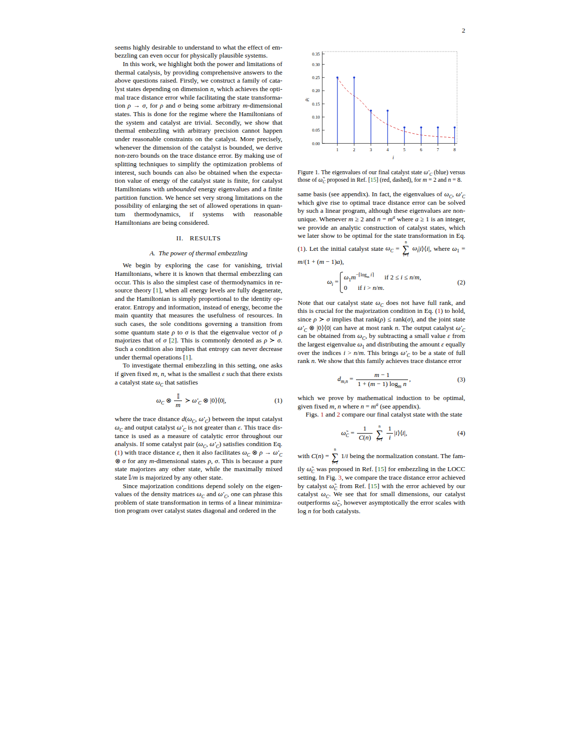2
seems highly desirable to understand to what the effect of embezzling can even occur for physically plausible systems.
In this work, we highlight both the power and limitations of thermal catalysis, by providing comprehensive answers to the above questions raised. Firstly, we construct a family of catalyst states depending on dimension n, which achieves the optimal trace distance error while facilitating the state transformation ρ → σ, for ρ and σ being some arbitrary m-dimensional states. This is done for the regime where the Hamiltonians of the system and catalyst are trivial. Secondly, we show that thermal embezzling with arbitrary precision cannot happen under reasonable constraints on the catalyst. More precisely, whenever the dimension of the catalyst is bounded, we derive non-zero bounds on the trace distance error. By making use of splitting techniques to simplify the optimization problems of interest, such bounds can also be obtained when the expectation value of energy of the catalyst state is finite, for catalyst Hamiltonians with unbounded energy eigenvalues and a finite partition function. We hence set very strong limitations on the possibility of enlarging the set of allowed operations in quantum thermodynamics, if systems with reasonable Hamiltonians are being considered.
II. Results
A. The power of thermal embezzling
We begin by exploring the case for vanishing, trivial Hamiltonians, where it is known that thermal embezzling can occur. This is also the simplest case of thermodynamics in resource theory [1], when all energy levels are fully degenerate, and the Hamiltonian is simply proportional to the identity operator. Entropy and information, instead of energy, become the main quantity that measures the usefulness of resources. In such cases, the sole conditions governing a transition from some quantum state ρ to σ is that the eigenvalue vector of ρ majorizes that of σ [2]. This is commonly denoted as ρ ≻ σ. Such a condition also implies that entropy can never decrease under thermal operations [1].
To investigate thermal embezzling in this setting, one asks if given fixed m, n, what is the smallest ε such that there exists a catalyst state ωC that satisfies
ωC ⊗ 𝕀m ≻ ω′C ⊗ |0⟩⟨0|,
(1)
where the trace distance d(ωC, ω′C) between the input catalyst ωC and output catalyst ω′C is not greater than ε. This trace distance is used as a measure of catalytic error throughout our analysis. If some catalyst pair (ωC, ω′C) satisfies condition Eq. (1) with trace distance ε, then it also facilitates ωC ⊗ ρ → ω′C ⊗ σ for any m-dimensional states ρ, σ. This is because a pure state majorizes any other state, while the maximally mixed state 𝕀/m is majorized by any other state.
Since majorization conditions depend solely on the eigenvalues of the density matrices ωC and ω′C, one can phrase this problem of state transformation in terms of a linear minimization program over catalyst states diagonal and ordered in the
0.00 0.05 0.10 0.15 0.20 0.25 0.30 0.35 1 2 3 4 5 6 7 8 i ρi
Figure 1. The eigenvalues of our final catalyst state ω′C (blue) versus those of ω̃C proposed in Ref. [15] (red, dashed), for m = 2 and n = 8.
same basis (see appendix). In fact, the eigenvalues of ωC, ω′C which give rise to optimal trace distance error can be solved by such a linear program, although these eigenvalues are non-unique. Whenever m ≥ 2 and n = ma where a ≥ 1 is an integer, we provide an analytic construction of catalyst states, which we later show to be optimal for the state transformation in Eq. (1). Let the initial catalyst state ωC = n∑i=1 ωi|i⟩⟨i|, where ω1 = m/(1 + (m − 1)a),
ωi = ω1m−⌈logm i⌉if 2 ≤ i ≤ n/m, 0if i > n/m.
(2)
Note that our catalyst state ωC does not have full rank, and this is crucial for the majorization condition in Eq. (1) to hold, since ρ ≻ σ implies that rank(ρ) ≤ rank(σ), and the joint state ω′C ⊗ |0⟩⟨0| can have at most rank n. The output catalyst ω′C can be obtained from ωC, by subtracting a small value ε from the largest eigenvalue ω1 and distributing the amount ε equally over the indices i > n/m. This brings ω′C to be a state of full rank n. We show that this family achieves trace distance error
dm,n = m − 11 + (m − 1) logm n,
(3)
which we prove by mathematical induction to be optimal, given fixed m, n where n = ma (see appendix).
Figs. 1 and 2 compare our final catalyst state with the state
ω̃C = 1 C(n) n∑i=1 1 i|i⟩⟨i|,
(4)
with C(n) = n∑i=1 1/i being the normalization constant. The family ω̃C was proposed in Ref. [15] for embezzling in the LOCC setting. In Fig. 3, we compare the trace distance error achieved by catalyst ω̃C from Ref. [15] with the error achieved by our catalyst ωC. We see that for small dimensions, our catalyst outperforms ω̃C, however asymptotically the error scales with log n for both catalysts.